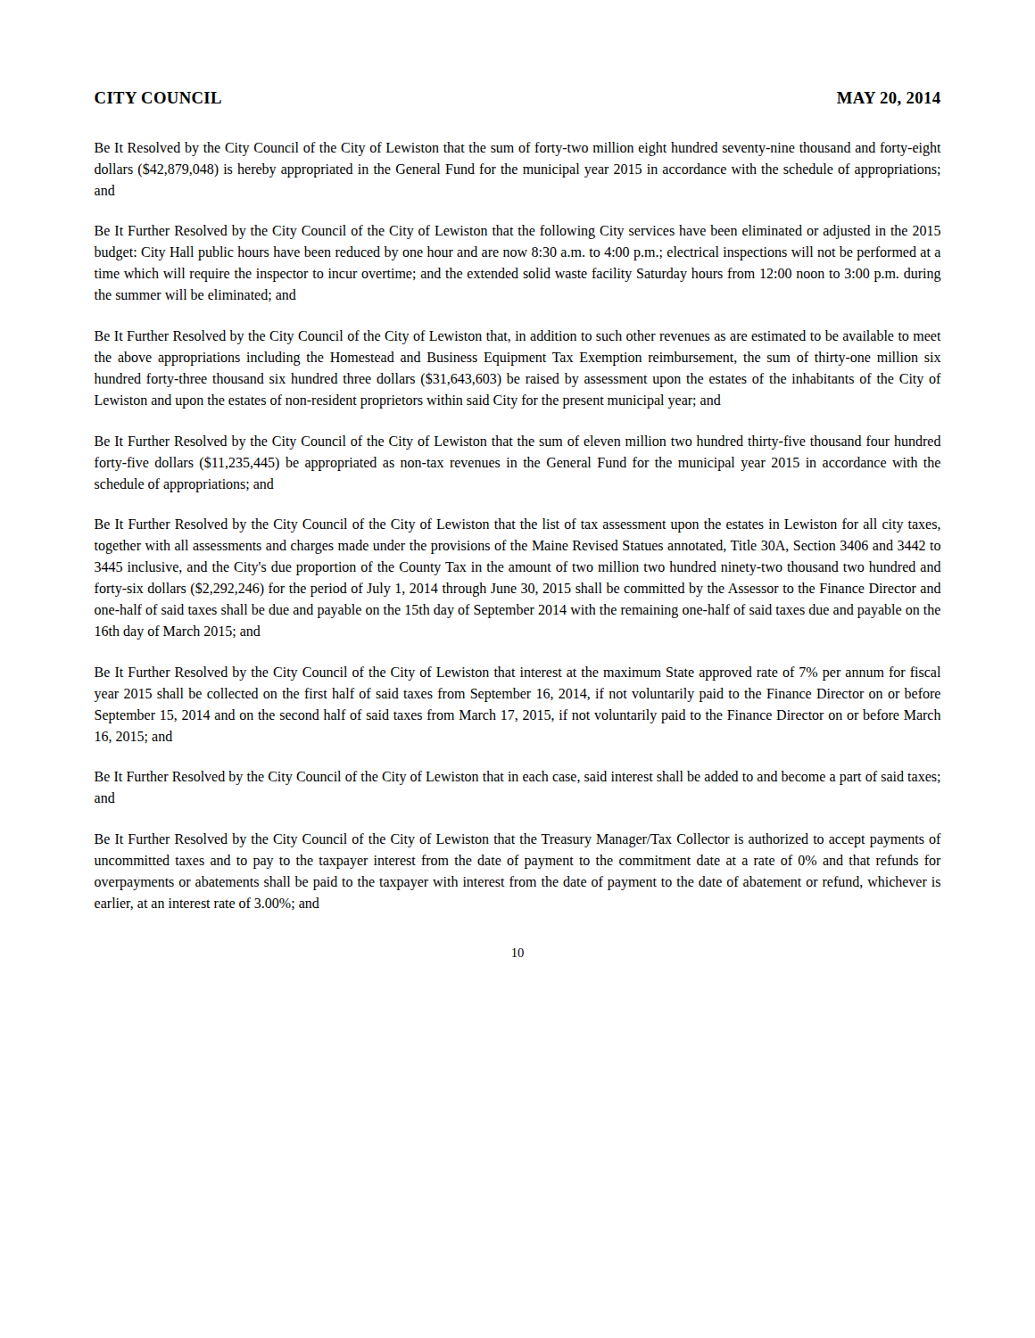CITY COUNCIL MAY 20, 2014
Be It Resolved by the City Council of the City of Lewiston that the sum of forty-two million eight hundred seventy-nine thousand and forty-eight dollars ($42,879,048) is hereby appropriated in the General Fund for the municipal year 2015 in accordance with the schedule of appropriations; and
Be It Further Resolved by the City Council of the City of Lewiston that the following City services have been eliminated or adjusted in the 2015 budget: City Hall public hours have been reduced by one hour and are now 8:30 a.m. to 4:00 p.m.; electrical inspections will not be performed at a time which will require the inspector to incur overtime; and the extended solid waste facility Saturday hours from 12:00 noon to 3:00 p.m. during the summer will be eliminated; and
Be It Further Resolved by the City Council of the City of Lewiston that, in addition to such other revenues as are estimated to be available to meet the above appropriations including the Homestead and Business Equipment Tax Exemption reimbursement, the sum of thirty-one million six hundred forty-three thousand six hundred three dollars ($31,643,603) be raised by assessment upon the estates of the inhabitants of the City of Lewiston and upon the estates of non-resident proprietors within said City for the present municipal year; and
Be It Further Resolved by the City Council of the City of Lewiston that the sum of eleven million two hundred thirty-five thousand four hundred forty-five dollars ($11,235,445) be appropriated as non-tax revenues in the General Fund for the municipal year 2015 in accordance with the schedule of appropriations; and
Be It Further Resolved by the City Council of the City of Lewiston that the list of tax assessment upon the estates in Lewiston for all city taxes, together with all assessments and charges made under the provisions of the Maine Revised Statues annotated, Title 30A, Section 3406 and 3442 to 3445 inclusive, and the City's due proportion of the County Tax in the amount of two million two hundred ninety-two thousand two hundred and forty-six dollars ($2,292,246) for the period of July 1, 2014 through June 30, 2015 shall be committed by the Assessor to the Finance Director and one-half of said taxes shall be due and payable on the 15th day of September 2014 with the remaining one-half of said taxes due and payable on the 16th day of March 2015; and
Be It Further Resolved by the City Council of the City of Lewiston that interest at the maximum State approved rate of 7% per annum for fiscal year 2015 shall be collected on the first half of said taxes from September 16, 2014, if not voluntarily paid to the Finance Director on or before September 15, 2014 and on the second half of said taxes from March 17, 2015, if not voluntarily paid to the Finance Director on or before March 16, 2015; and
Be It Further Resolved by the City Council of the City of Lewiston that in each case, said interest shall be added to and become a part of said taxes; and
Be It Further Resolved by the City Council of the City of Lewiston that the Treasury Manager/Tax Collector is authorized to accept payments of uncommitted taxes and to pay to the taxpayer interest from the date of payment to the commitment date at a rate of 0% and that refunds for overpayments or abatements shall be paid to the taxpayer with interest from the date of payment to the date of abatement or refund, whichever is earlier, at an interest rate of 3.00%; and
10